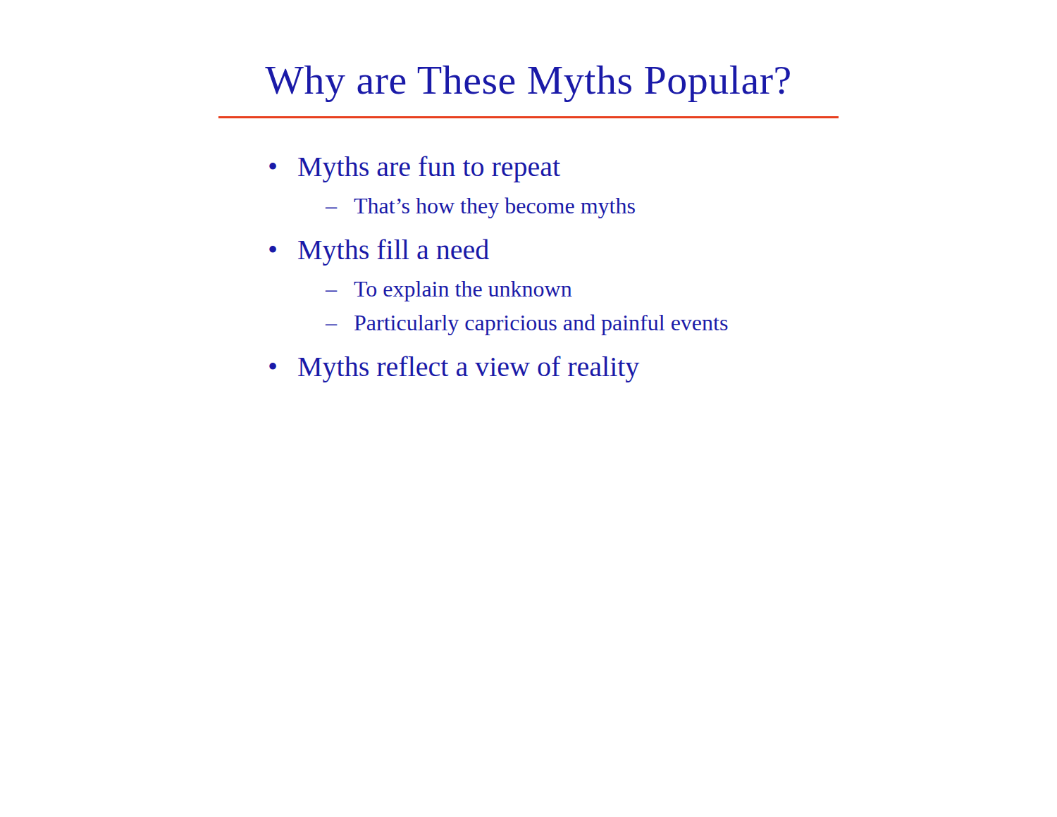Why are These Myths Popular?
Myths are fun to repeat
That’s how they become myths
Myths fill a need
To explain the unknown
Particularly capricious and painful events
Myths reflect a view of reality